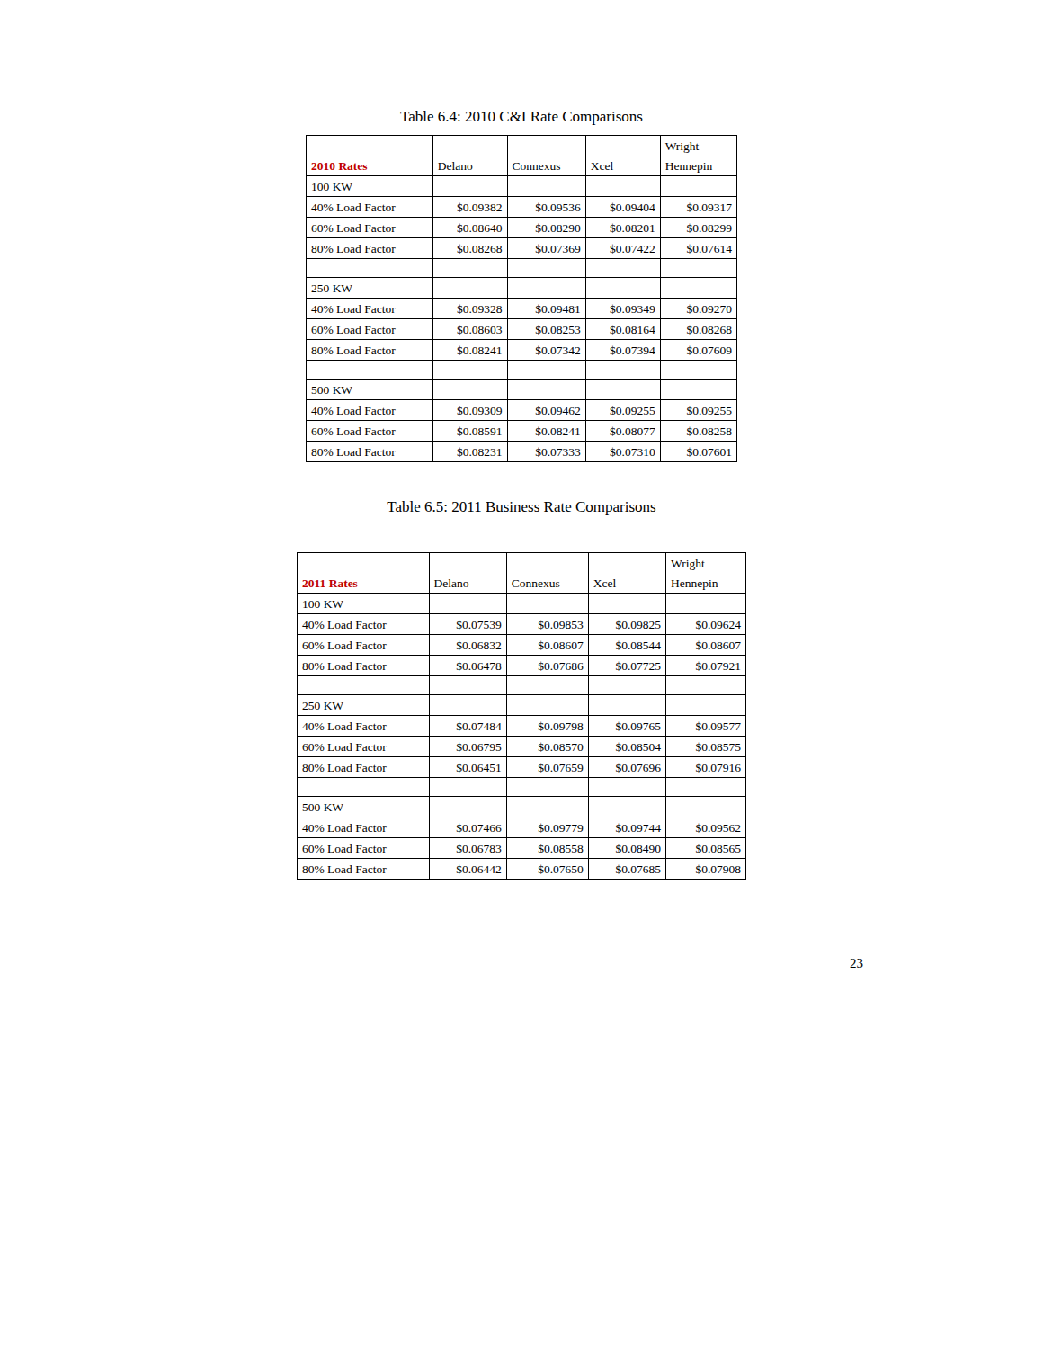Table 6.4: 2010 C&I Rate Comparisons
| | | | | Wright |
| 2010 Rates | Delano | Connexus | Xcel | Hennepin |
| 100 KW | | | | |
| 40% Load Factor | $0.09382 | $0.09536 | $0.09404 | $0.09317 |
| 60% Load Factor | $0.08640 | $0.08290 | $0.08201 | $0.08299 |
| 80% Load Factor | $0.08268 | $0.07369 | $0.07422 | $0.07614 |
| 250 KW | | | | |
| 40% Load Factor | $0.09328 | $0.09481 | $0.09349 | $0.09270 |
| 60% Load Factor | $0.08603 | $0.08253 | $0.08164 | $0.08268 |
| 80% Load Factor | $0.08241 | $0.07342 | $0.07394 | $0.07609 |
| 500 KW | | | | |
| 40% Load Factor | $0.09309 | $0.09462 | $0.09255 | $0.09255 |
| 60% Load Factor | $0.08591 | $0.08241 | $0.08077 | $0.08258 |
| 80% Load Factor | $0.08231 | $0.07333 | $0.07310 | $0.07601 |
Table 6.5: 2011 Business Rate Comparisons
| | | | | Wright |
| 2011 Rates | Delano | Connexus | Xcel | Hennepin |
| 100 KW | | | | |
| 40% Load Factor | $0.07539 | $0.09853 | $0.09825 | $0.09624 |
| 60% Load Factor | $0.06832 | $0.08607 | $0.08544 | $0.08607 |
| 80% Load Factor | $0.06478 | $0.07686 | $0.07725 | $0.07921 |
| 250 KW | | | | |
| 40% Load Factor | $0.07484 | $0.09798 | $0.09765 | $0.09577 |
| 60% Load Factor | $0.06795 | $0.08570 | $0.08504 | $0.08575 |
| 80% Load Factor | $0.06451 | $0.07659 | $0.07696 | $0.07916 |
| 500 KW | | | | |
| 40% Load Factor | $0.07466 | $0.09779 | $0.09744 | $0.09562 |
| 60% Load Factor | $0.06783 | $0.08558 | $0.08490 | $0.08565 |
| 80% Load Factor | $0.06442 | $0.07650 | $0.07685 | $0.07908 |
23